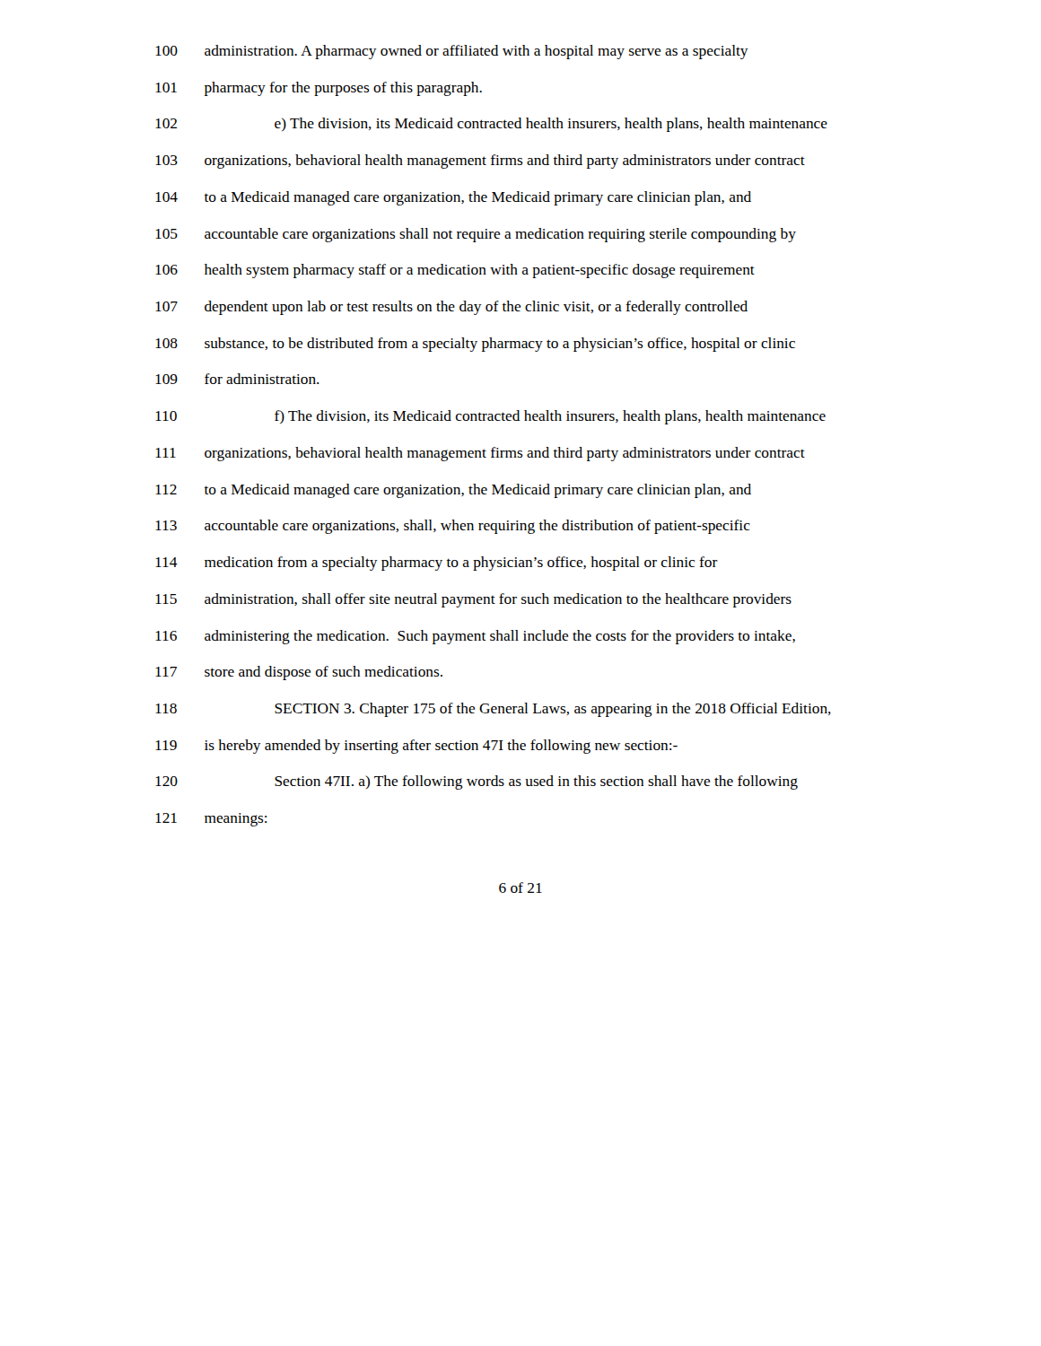100 administration. A pharmacy owned or affiliated with a hospital may serve as a specialty
101 pharmacy for the purposes of this paragraph.
102 e) The division, its Medicaid contracted health insurers, health plans, health maintenance
103 organizations, behavioral health management firms and third party administrators under contract
104 to a Medicaid managed care organization, the Medicaid primary care clinician plan, and
105 accountable care organizations shall not require a medication requiring sterile compounding by
106 health system pharmacy staff or a medication with a patient-specific dosage requirement
107 dependent upon lab or test results on the day of the clinic visit, or a federally controlled
108 substance, to be distributed from a specialty pharmacy to a physician’s office, hospital or clinic
109 for administration.
110 f) The division, its Medicaid contracted health insurers, health plans, health maintenance
111 organizations, behavioral health management firms and third party administrators under contract
112 to a Medicaid managed care organization, the Medicaid primary care clinician plan, and
113 accountable care organizations, shall, when requiring the distribution of patient-specific
114 medication from a specialty pharmacy to a physician’s office, hospital or clinic for
115 administration, shall offer site neutral payment for such medication to the healthcare providers
116 administering the medication. Such payment shall include the costs for the providers to intake,
117 store and dispose of such medications.
118 SECTION 3. Chapter 175 of the General Laws, as appearing in the 2018 Official Edition,
119 is hereby amended by inserting after section 47I the following new section:-
120 Section 47II. a) The following words as used in this section shall have the following
121 meanings:
6 of 21